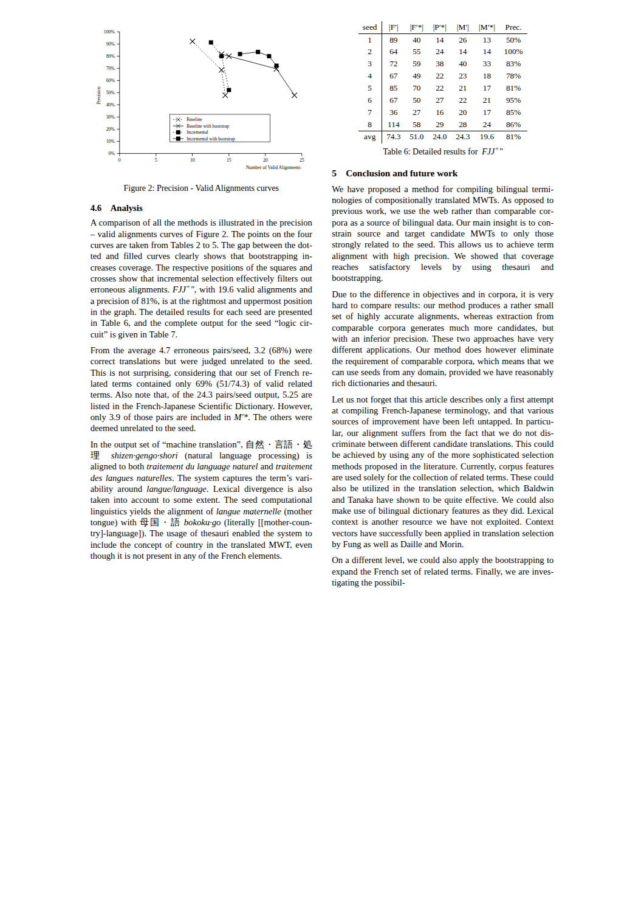100% 90% 80% 70% 60% 50% 40% 30% 20% 10% 0% 0 5 10 15 20 25 Precision Number of Valid Alignments Baseline Baseline with bootstrap Incremental Incremental with bootstrap
Figure 2: Precision - Valid Alignments curves
4.6 Analysis
A comparison of all the methods is illustrated in the precision – valid alignments curves of Figure 2. The points on the four curves are taken from Tables 2 to 5. The gap between the dotted and filled curves clearly shows that bootstrapping increases coverage. The respective positions of the squares and crosses show that incremental selection effectively filters out erroneous alignments. FJJ+″, with 19.6 valid alignments and a precision of 81%, is at the rightmost and uppermost position in the graph. The detailed results for each seed are presented in Table 6, and the complete output for the seed “logic circuit” is given in Table 7.
From the average 4.7 erroneous pairs/seed, 3.2 (68%) were correct translations but were judged unrelated to the seed. This is not surprising, considering that our set of French related terms contained only 69% (51/74.3) of valid related terms. Also note that, of the 24.3 pairs/seed output, 5.25 are listed in the French-Japanese Scientific Dictionary. However, only 3.9 of those pairs are included in M′*. The others were deemed unrelated to the seed.
In the output set of “machine translation”, 自然・言語・処理 shizen·gengo·shori (natural language processing) is aligned to both traitement du language naturel and traitement des langues naturelles. The system captures the term’s variability around langue/language. Lexical divergence is also taken into account to some extent. The seed computational linguistics yields the alignment of langue maternelle (mother tongue) with 母国・語 bokoku·go (literally [[mother-country]-language]). The usage of thesauri enabled the system to include the concept of country in the translated MWT, even though it is not present in any of the French elements.
| seed | /F′/ | /F′*/ | /P′*/ | /M′/ | /M′*/ | Prec. |
| --- | --- | --- | --- | --- | --- | --- |
| 1 | 89 | 40 | 14 | 26 | 13 | 50% |
| 2 | 64 | 55 | 24 | 14 | 14 | 100% |
| 3 | 72 | 59 | 38 | 40 | 33 | 83% |
| 4 | 67 | 49 | 22 | 23 | 18 | 78% |
| 5 | 85 | 70 | 22 | 21 | 17 | 81% |
| 6 | 67 | 50 | 27 | 22 | 21 | 95% |
| 7 | 36 | 27 | 16 | 20 | 17 | 85% |
| 8 | 114 | 58 | 29 | 28 | 24 | 86% |
| avg | 74.3 | 51.0 | 24.0 | 24.3 | 19.6 | 81% |
Table 6: Detailed results for FJJ+″
5 Conclusion and future work
We have proposed a method for compiling bilingual terminologies of compositionally translated MWTs. As opposed to previous work, we use the web rather than comparable corpora as a source of bilingual data. Our main insight is to constrain source and target candidate MWTs to only those strongly related to the seed. This allows us to achieve term alignment with high precision. We showed that coverage reaches satisfactory levels by using thesauri and bootstrapping.
Due to the difference in objectives and in corpora, it is very hard to compare results: our method produces a rather small set of highly accurate alignments, whereas extraction from comparable corpora generates much more candidates, but with an inferior precision. These two approaches have very different applications. Our method does however eliminate the requirement of comparable corpora, which means that we can use seeds from any domain, provided we have reasonably rich dictionaries and thesauri.
Let us not forget that this article describes only a first attempt at compiling French-Japanese terminology, and that various sources of improvement have been left untapped. In particular, our alignment suffers from the fact that we do not discriminate between different candidate translations. This could be achieved by using any of the more sophisticated selection methods proposed in the literature. Currently, corpus features are used solely for the collection of related terms. These could also be utilized in the translation selection, which Baldwin and Tanaka have shown to be quite effective. We could also make use of bilingual dictionary features as they did. Lexical context is another resource we have not exploited. Context vectors have successfully been applied in translation selection by Fung as well as Daille and Morin.
On a different level, we could also apply the bootstrapping to expand the French set of related terms. Finally, we are investigating the possibil-